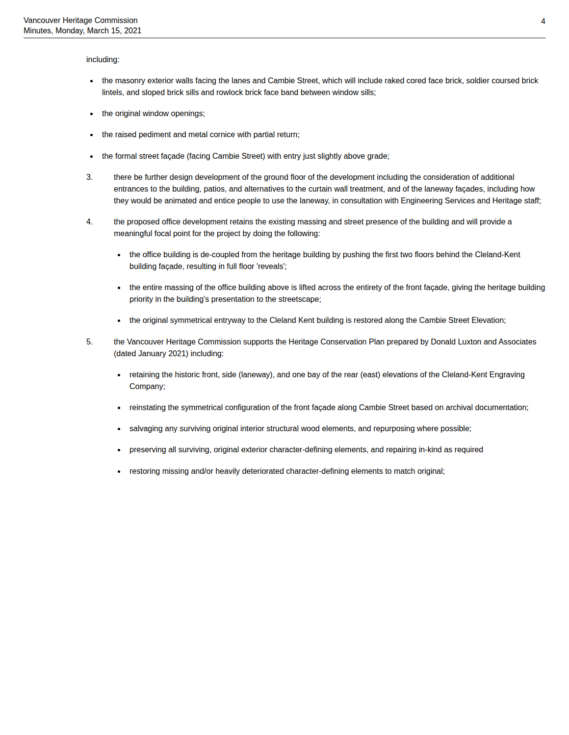Vancouver Heritage Commission
Minutes, Monday, March 15, 2021
4
including:
the masonry exterior walls facing the lanes and Cambie Street, which will include raked cored face brick, soldier coursed brick lintels, and sloped brick sills and rowlock brick face band between window sills;
the original window openings;
the raised pediment and metal cornice with partial return;
the formal street façade (facing Cambie Street) with entry just slightly above grade;
3. there be further design development of the ground floor of the development including the consideration of additional entrances to the building, patios, and alternatives to the curtain wall treatment, and of the laneway façades, including how they would be animated and entice people to use the laneway, in consultation with Engineering Services and Heritage staff;
4. the proposed office development retains the existing massing and street presence of the building and will provide a meaningful focal point for the project by doing the following:
the office building is de-coupled from the heritage building by pushing the first two floors behind the Cleland-Kent building façade, resulting in full floor 'reveals';
the entire massing of the office building above is lifted across the entirety of the front façade, giving the heritage building priority in the building's presentation to the streetscape;
the original symmetrical entryway to the Cleland Kent building is restored along the Cambie Street Elevation;
5. the Vancouver Heritage Commission supports the Heritage Conservation Plan prepared by Donald Luxton and Associates (dated January 2021) including:
retaining the historic front, side (laneway), and one bay of the rear (east) elevations of the Cleland-Kent Engraving Company;
reinstating the symmetrical configuration of the front façade along Cambie Street based on archival documentation;
salvaging any surviving original interior structural wood elements, and repurposing where possible;
preserving all surviving, original exterior character-defining elements, and repairing in-kind as required
restoring missing and/or heavily deteriorated character-defining elements to match original;